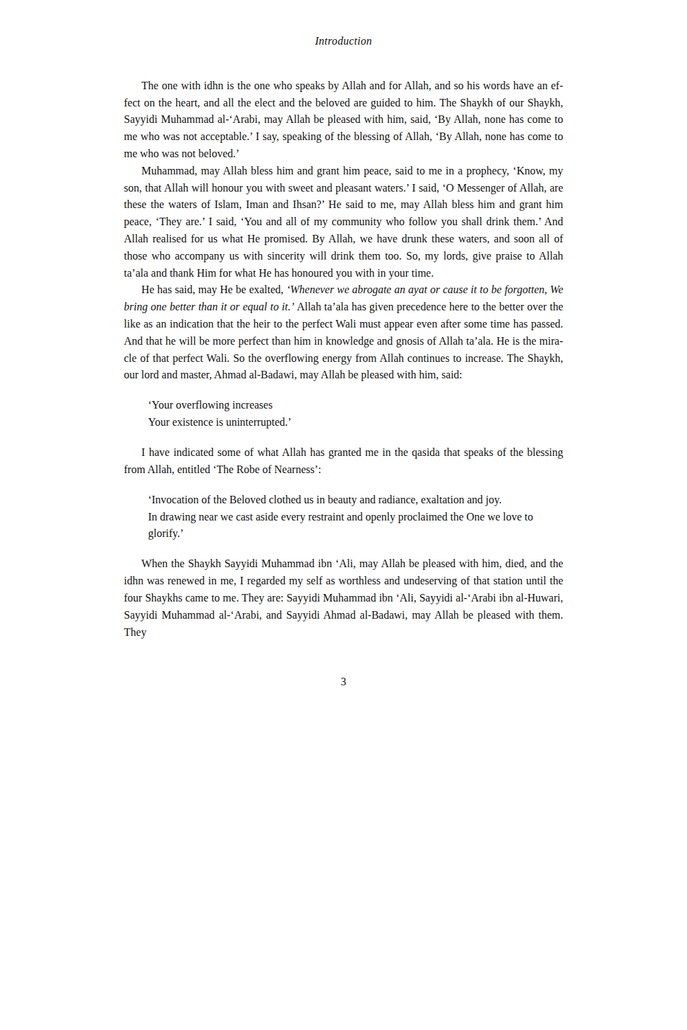Introduction
The one with idhn is the one who speaks by Allah and for Allah, and so his words have an effect on the heart, and all the elect and the beloved are guided to him. The Shaykh of our Shaykh, Sayyidi Muhammad al-‘Arabi, may Allah be pleased with him, said, ‘By Allah, none has come to me who was not acceptable.’ I say, speaking of the blessing of Allah, ‘By Allah, none has come to me who was not beloved.’
Muhammad, may Allah bless him and grant him peace, said to me in a prophecy, ‘Know, my son, that Allah will honour you with sweet and pleasant waters.’ I said, ‘O Messenger of Allah, are these the waters of Islam, Iman and Ihsan?’ He said to me, may Allah bless him and grant him peace, ‘They are.’ I said, ‘You and all of my community who follow you shall drink them.’ And Allah realised for us what He promised. By Allah, we have drunk these waters, and soon all of those who accompany us with sincerity will drink them too. So, my lords, give praise to Allah ta’ala and thank Him for what He has honoured you with in your time.
He has said, may He be exalted, ‘Whenever we abrogate an ayat or cause it to be forgotten, We bring one better than it or equal to it.’ Allah ta’ala has given precedence here to the better over the like as an indication that the heir to the perfect Wali must appear even after some time has passed. And that he will be more perfect than him in knowledge and gnosis of Allah ta’ala. He is the miracle of that perfect Wali. So the overflowing energy from Allah continues to increase. The Shaykh, our lord and master, Ahmad al-Badawi, may Allah be pleased with him, said:
‘Your overflowing increases
Your existence is uninterrupted.’
I have indicated some of what Allah has granted me in the qasida that speaks of the blessing from Allah, entitled ‘The Robe of Nearness’:
‘Invocation of the Beloved clothed us in beauty and radiance, exaltation and joy.
In drawing near we cast aside every restraint and openly proclaimed the One we love to glorify.’
When the Shaykh Sayyidi Muhammad ibn ‘Ali, may Allah be pleased with him, died, and the idhn was renewed in me, I regarded my self as worthless and undeserving of that station until the four Shaykhs came to me. They are: Sayyidi Muhammad ibn ‘Ali, Sayyidi al-‘Arabi ibn al-Huwari, Sayyidi Muhammad al-‘Arabi, and Sayyidi Ahmad al-Badawi, may Allah be pleased with them. They
3